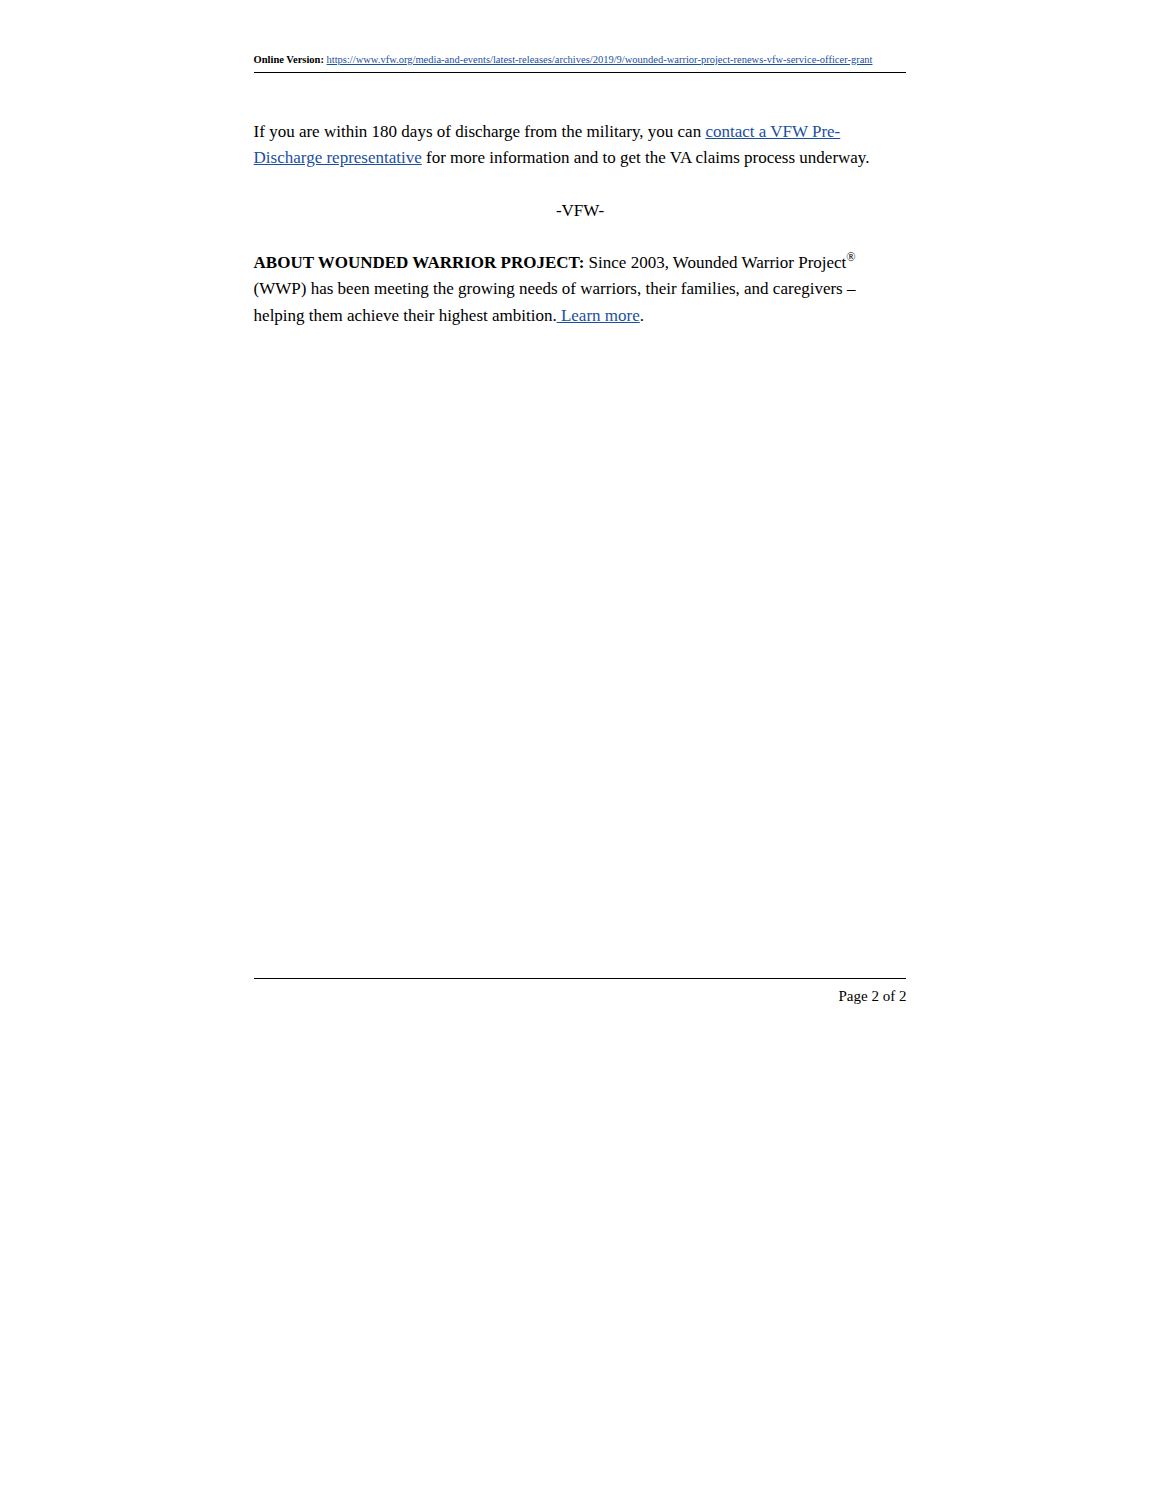Online Version: https://www.vfw.org/media-and-events/latest-releases/archives/2019/9/wounded-warrior-project-renews-vfw-service-officer-grant
If you are within 180 days of discharge from the military, you can contact a VFW Pre-Discharge representative for more information and to get the VA claims process underway.
-VFW-
ABOUT WOUNDED WARRIOR PROJECT: Since 2003, Wounded Warrior Project® (WWP) has been meeting the growing needs of warriors, their families, and caregivers – helping them achieve their highest ambition. Learn more.
Page 2 of 2